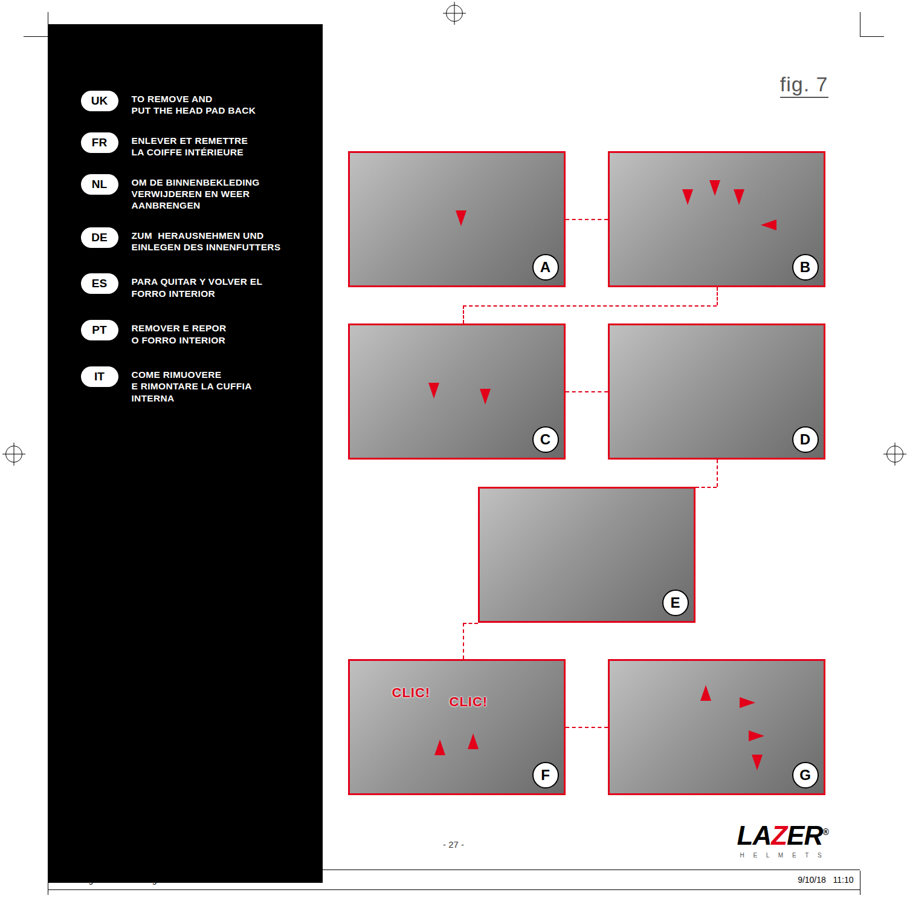fig. 7
UK
To remove and
put the head pad back
FR
Enlever et remettre
la coiffe intérieure
NL
Om de binnenbekleding
verwijderen en weer
aanbrengen
DE
Zum herausnehmen und
einlegen des innenfutters
ES
Para quitar y volver el
forro interior
PT
Remover e repor
o forro interior
IT
Come rimuovere
e rimontare la cuffia
interna
A
B
C
D
E
CLIC!
CLIC!
F
G
- 27 -
LAZER®
H E L M E T S
MEG Tango bichro multilingual DEF.indd 27
9/10/18 11:10